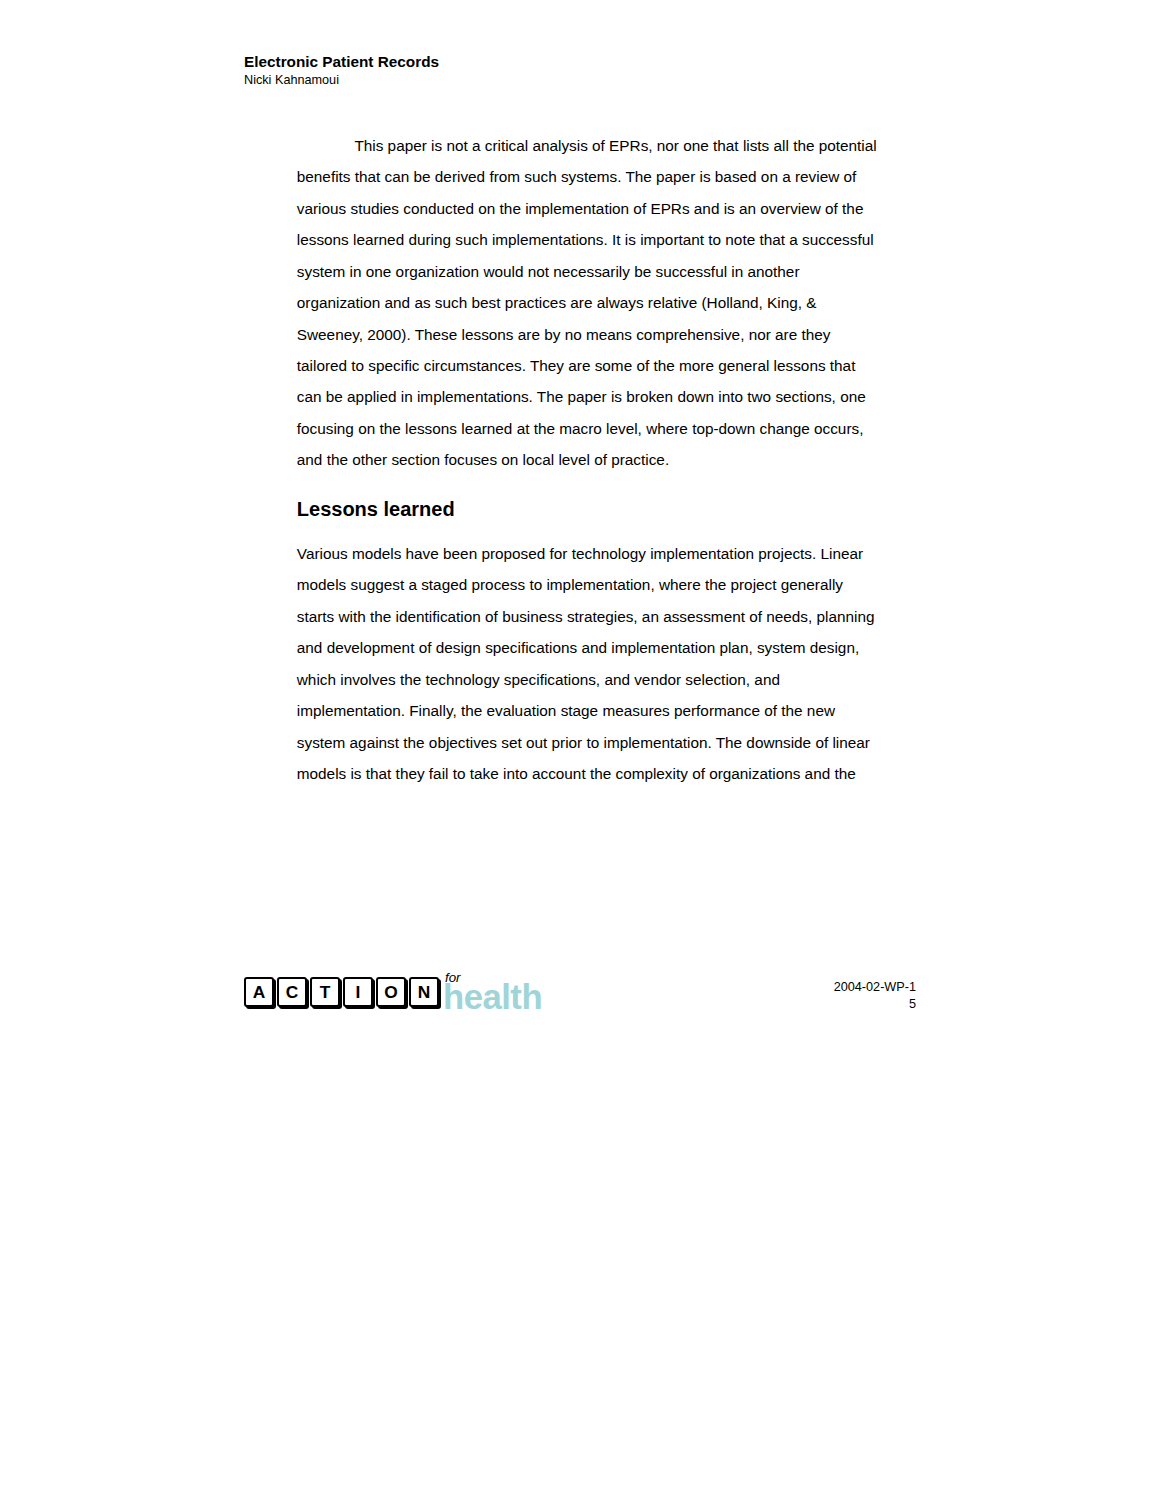Electronic Patient Records
Nicki Kahnamoui
This paper is not a critical analysis of EPRs, nor one that lists all the potential benefits that can be derived from such systems. The paper is based on a review of various studies conducted on the implementation of EPRs and is an overview of the lessons learned during such implementations. It is important to note that a successful system in one organization would not necessarily be successful in another organization and as such best practices are always relative (Holland, King, & Sweeney, 2000). These lessons are by no means comprehensive, nor are they tailored to specific circumstances. They are some of the more general lessons that can be applied in implementations. The paper is broken down into two sections, one focusing on the lessons learned at the macro level, where top-down change occurs, and the other section focuses on local level of practice.
Lessons learned
Various models have been proposed for technology implementation projects. Linear models suggest a staged process to implementation, where the project generally starts with the identification of business strategies, an assessment of needs, planning and development of design specifications and implementation plan, system design, which involves the technology specifications, and vendor selection, and implementation. Finally, the evaluation stage measures performance of the new system against the objectives set out prior to implementation. The downside of linear models is that they fail to take into account the complexity of organizations and the
A
C
T
I
O
N
for health
2004-02-WP-1
5